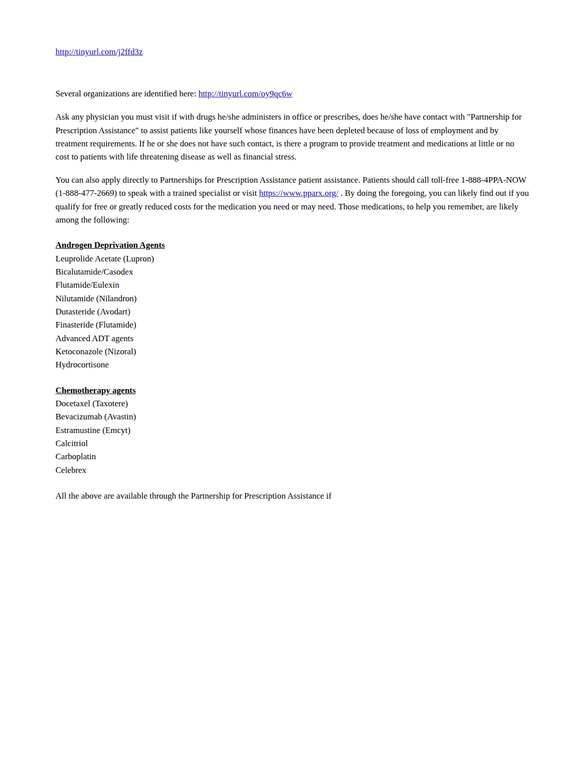http://tinyurl.com/j2ffd3z
Several organizations are identified here: http://tinyurl.com/oy9qc6w
Ask any physician you must visit if with drugs he/she administers in office or prescribes, does he/she have contact with "Partnership for Prescription Assistance" to assist patients like yourself whose finances have been depleted because of loss of employment and by treatment requirements. If he or she does not have such contact, is there a program to provide treatment and medications at little or no cost to patients with life threatening disease as well as financial stress.
You can also apply directly to Partnerships for Prescription Assistance patient assistance. Patients should call toll-free 1-888-4PPA-NOW (1-888-477-2669) to speak with a trained specialist or visit https://www.pparx.org/ . By doing the foregoing, you can likely find out if you qualify for free or greatly reduced costs for the medication you need or may need. Those medications, to help you remember, are likely among the following:
Androgen Deprivation Agents
Leuprolide Acetate (Lupron)
Bicalutamide/Casodex
Flutamide/Eulexin
Nilutamide (Nilandron)
Dutasteride (Avodart)
Finasteride (Flutamide)
Advanced ADT agents
Ketoconazole (Nizoral)
Hydrocortisone
Chemotherapy agents
Docetaxel (Taxotere)
Bevacizumab (Avastin)
Estramustine (Emcyt)
Calcitriol
Carboplatin
Celebrex
All the above are available through the Partnership for Prescription Assistance if